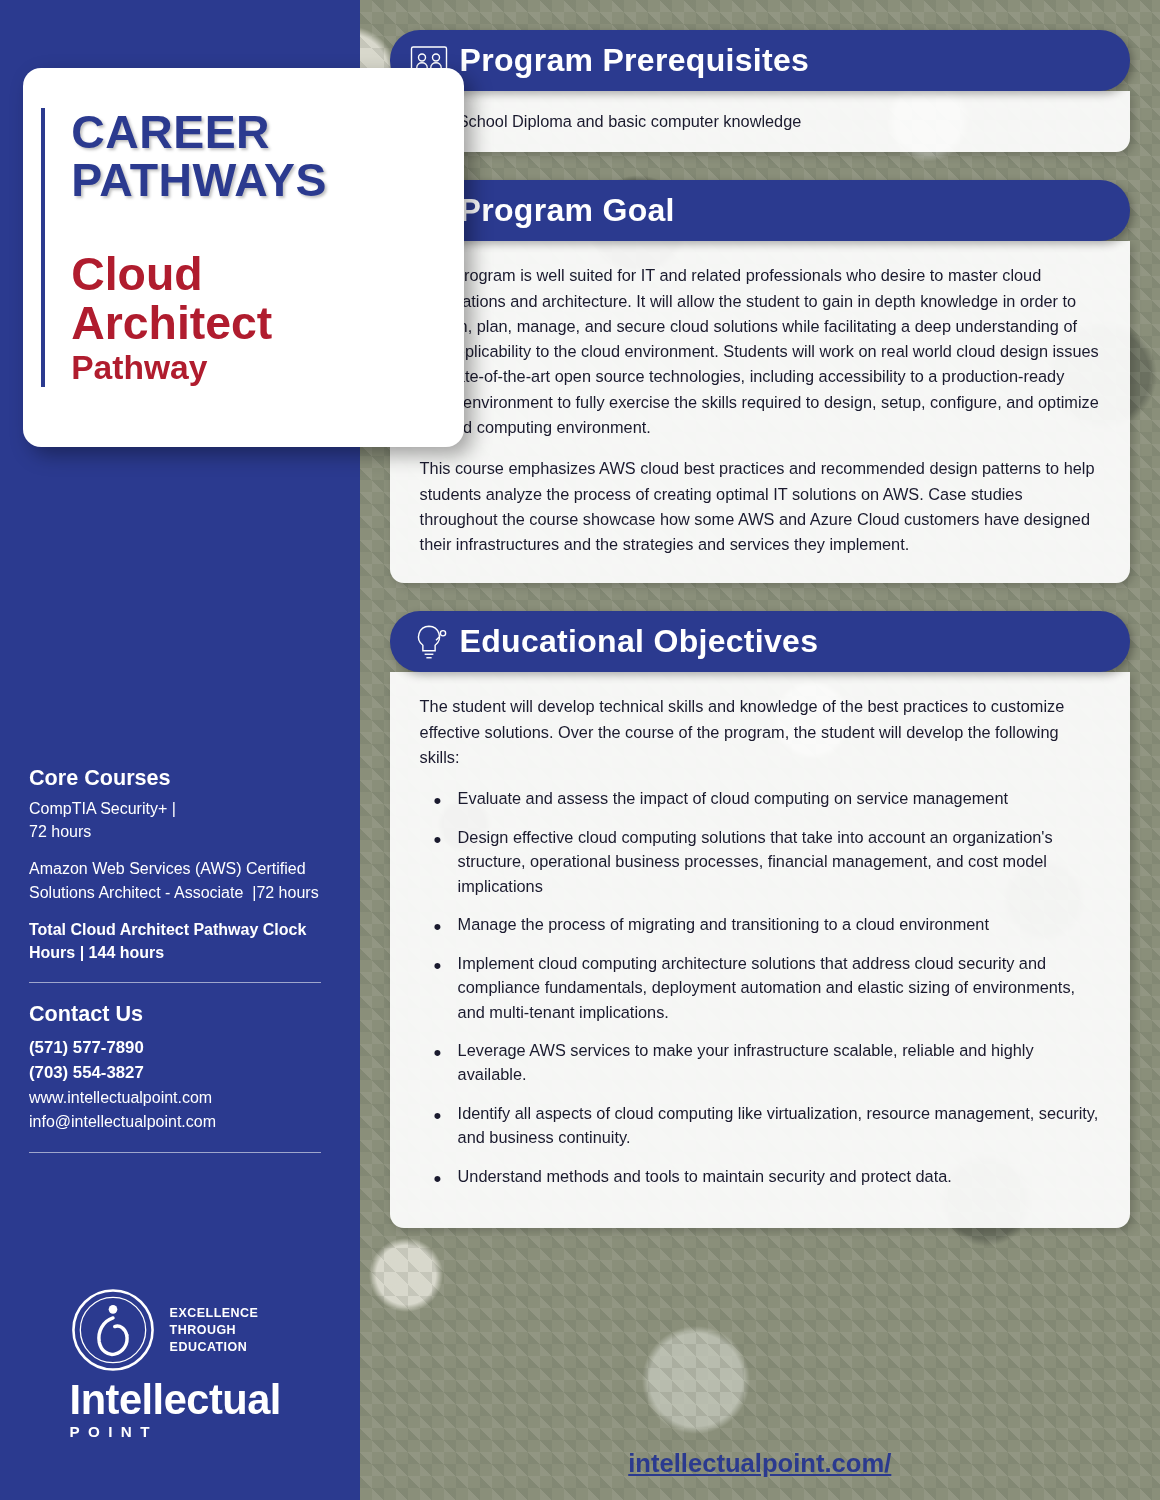CAREER
PATHWAYS
Cloud Architect Pathway
Program Prerequisites
High School Diploma and basic computer knowledge
Program Goal
This program is well suited for IT and related professionals who desire to master cloud applications and architecture. It will allow the student to gain in depth knowledge in order to design, plan, manage, and secure cloud solutions while facilitating a deep understanding of the applicability to the cloud environment. Students will work on real world cloud design issues for state-of-the-art open source technologies, including accessibility to a production-ready cloud environment to fully exercise the skills required to design, setup, configure, and optimize a cloud computing environment.
This course emphasizes AWS cloud best practices and recommended design patterns to help students analyze the process of creating optimal IT solutions on AWS. Case studies throughout the course showcase how some AWS and Azure Cloud customers have designed their infrastructures and the strategies and services they implement.
Educational Objectives
The student will develop technical skills and knowledge of the best practices to customize effective solutions. Over the course of the program, the student will develop the following skills:
Evaluate and assess the impact of cloud computing on service management
Design effective cloud computing solutions that take into account an organization's structure, operational business processes, financial management, and cost model implications
Manage the process of migrating and transitioning to a cloud environment
Implement cloud computing architecture solutions that address cloud security and compliance fundamentals, deployment automation and elastic sizing of environments, and multi-tenant implications.
Leverage AWS services to make your infrastructure scalable, reliable and highly available.
Identify all aspects of cloud computing like virtualization, resource management, security, and business continuity.
Understand methods and tools to maintain security and protect data.
Core Courses
CompTIA Security+ |
72 hours
Amazon Web Services (AWS) Certified Solutions Architect - Associate |72 hours
Total Cloud Architect Pathway Clock Hours | 144 hours
Contact Us
(571) 577-7890
(703) 554-3827
www.intellectualpoint.com
info@intellectualpoint.com
EXCELLENCE
THROUGH
EDUCATION
Intellectual
POINT
intellectualpoint.com/